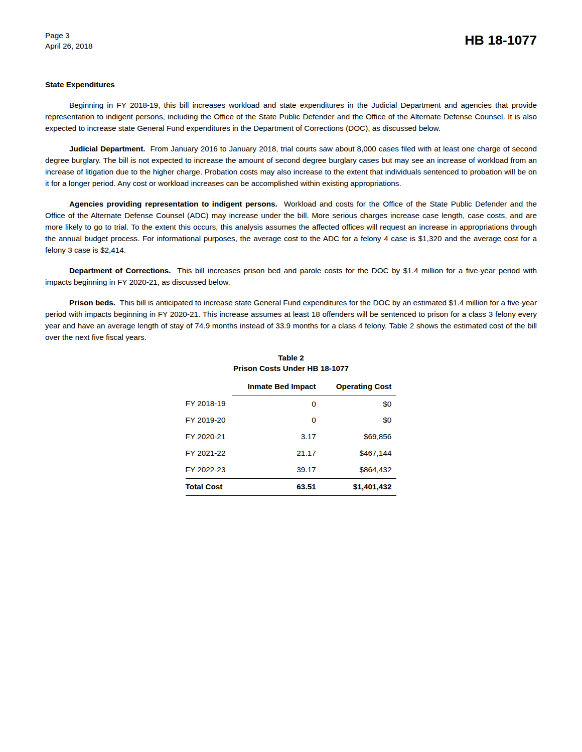Page 3
April 26, 2018
HB 18-1077
State Expenditures
Beginning in FY 2018-19, this bill increases workload and state expenditures in the Judicial Department and agencies that provide representation to indigent persons, including the Office of the State Public Defender and the Office of the Alternate Defense Counsel. It is also expected to increase state General Fund expenditures in the Department of Corrections (DOC), as discussed below.
Judicial Department. From January 2016 to January 2018, trial courts saw about 8,000 cases filed with at least one charge of second degree burglary. The bill is not expected to increase the amount of second degree burglary cases but may see an increase of workload from an increase of litigation due to the higher charge. Probation costs may also increase to the extent that individuals sentenced to probation will be on it for a longer period. Any cost or workload increases can be accomplished within existing appropriations.
Agencies providing representation to indigent persons. Workload and costs for the Office of the State Public Defender and the Office of the Alternate Defense Counsel (ADC) may increase under the bill. More serious charges increase case length, case costs, and are more likely to go to trial. To the extent this occurs, this analysis assumes the affected offices will request an increase in appropriations through the annual budget process. For informational purposes, the average cost to the ADC for a felony 4 case is $1,320 and the average cost for a felony 3 case is $2,414.
Department of Corrections. This bill increases prison bed and parole costs for the DOC by $1.4 million for a five-year period with impacts beginning in FY 2020-21, as discussed below.
Prison beds. This bill is anticipated to increase state General Fund expenditures for the DOC by an estimated $1.4 million for a five-year period with impacts beginning in FY 2020-21. This increase assumes at least 18 offenders will be sentenced to prison for a class 3 felony every year and have an average length of stay of 74.9 months instead of 33.9 months for a class 4 felony. Table 2 shows the estimated cost of the bill over the next five fiscal years.
Table 2 Prison Costs Under HB 18-1077
| | Inmate Bed Impact | Operating Cost |
| --- | --- | --- |
| FY 2018-19 | 0 | $0 |
| FY 2019-20 | 0 | $0 |
| FY 2020-21 | 3.17 | $69,856 |
| FY 2021-22 | 21.17 | $467,144 |
| FY 2022-23 | 39.17 | $864,432 |
| Total Cost | 63.51 | $1,401,432 |